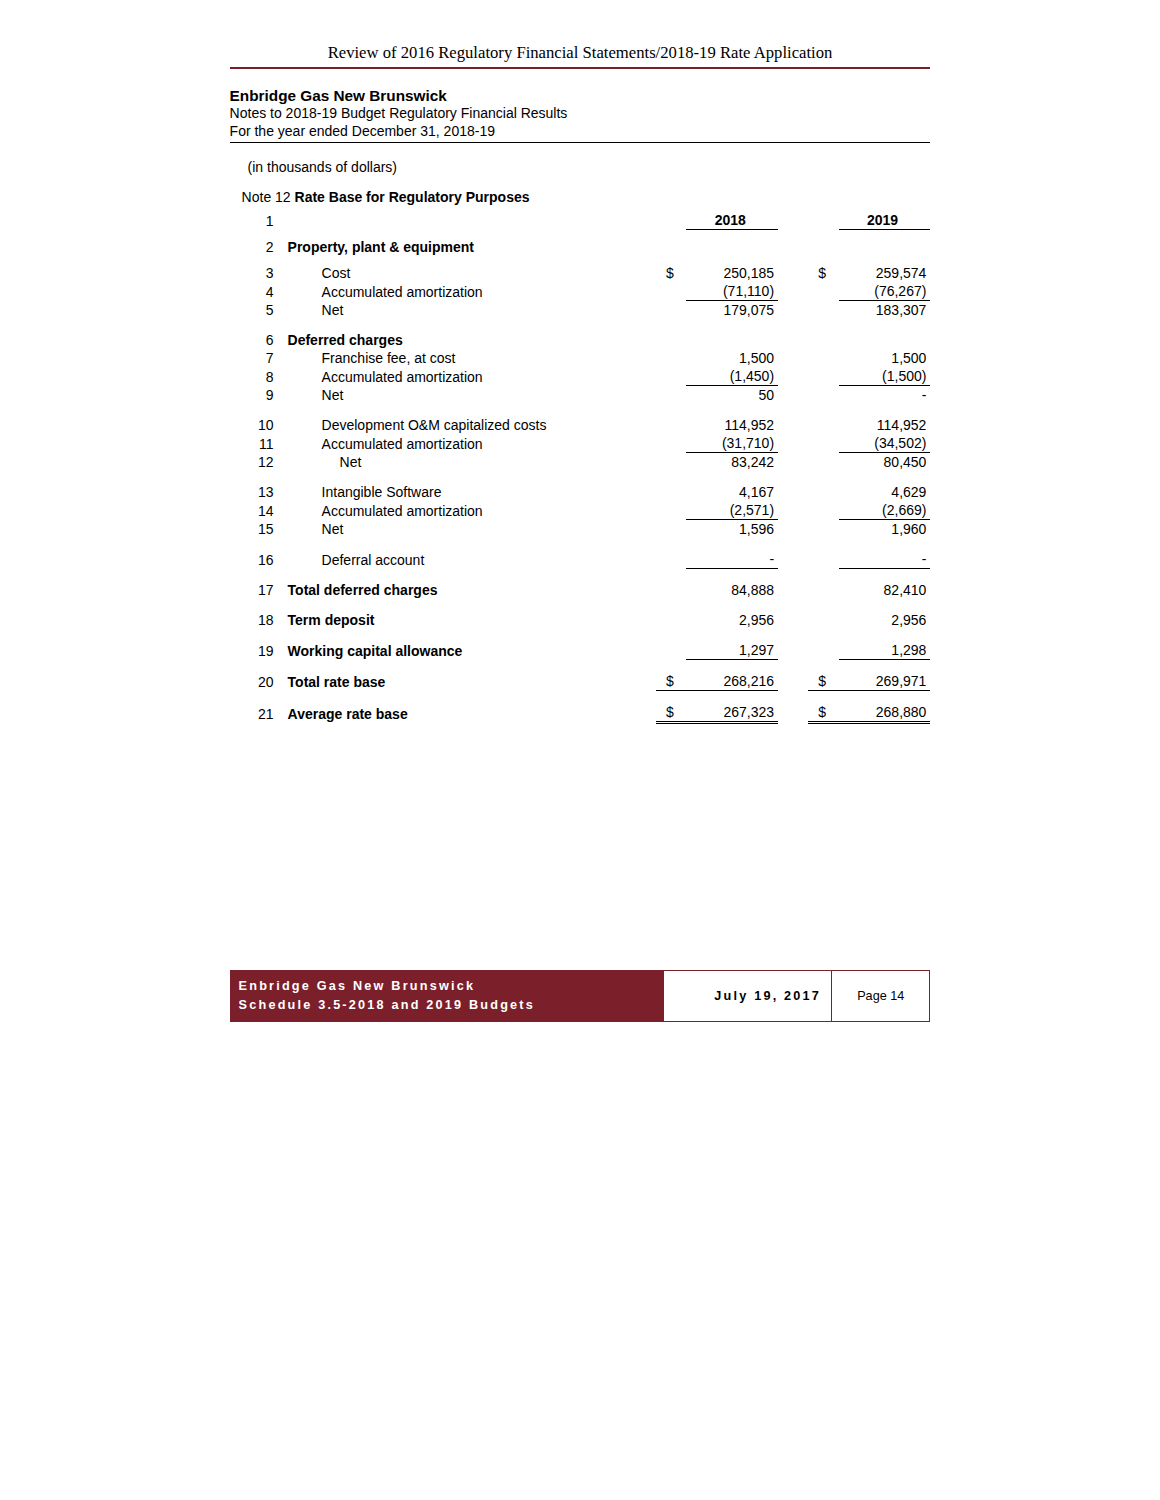Review of 2016 Regulatory Financial Statements/2018-19 Rate Application
Enbridge Gas New Brunswick
Notes to 2018-19 Budget Regulatory Financial Results
For the year ended December 31, 2018-19
(in thousands of dollars)
Note 12 Rate Base for Regulatory Purposes
| 1 | | | 2018 | | | 2019 |
| 2 | Property, plant & equipment | | | | | |
| 3 | Cost | $ | 250,185 | | $ | 259,574 |
| 4 | Accumulated amortization | | (71,110) | | | (76,267) |
| 5 | Net | | 179,075 | | | 183,307 |
| 6 | Deferred charges | | | | | |
| 7 | Franchise fee, at cost | | 1,500 | | | 1,500 |
| 8 | Accumulated amortization | | (1,450) | | | (1,500) |
| 9 | Net | | 50 | | | - |
| 10 | Development O&M capitalized costs | | 114,952 | | | 114,952 |
| 11 | Accumulated amortization | | (31,710) | | | (34,502) |
| 12 | Net | | 83,242 | | | 80,450 |
| 13 | Intangible Software | | 4,167 | | | 4,629 |
| 14 | Accumulated amortization | | (2,571) | | | (2,669) |
| 15 | Net | | 1,596 | | | 1,960 |
| 16 | Deferral account | | - | | | - |
| 17 | Total deferred charges | | 84,888 | | | 82,410 |
| 18 | Term deposit | | 2,956 | | | 2,956 |
| 19 | Working capital allowance | | 1,297 | | | 1,298 |
| 20 | Total rate base | $ | 268,216 | | $ | 269,971 |
| 21 | Average rate base | $ | 267,323 | | $ | 268,880 |
| Enbridge Gas New Brunswick Schedule 3.5-2018 and 2019 Budgets | July 19, 2017 | Page 14 |